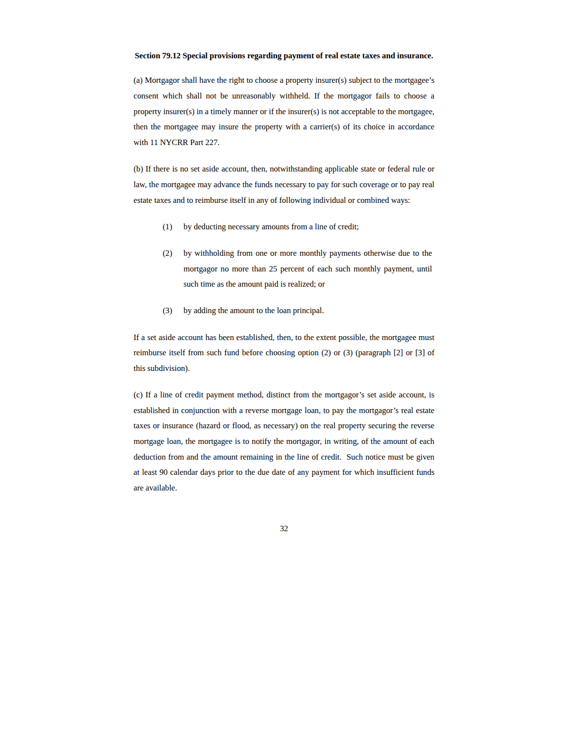Section 79.12 Special provisions regarding payment of real estate taxes and insurance.
(a) Mortgagor shall have the right to choose a property insurer(s) subject to the mortgagee’s consent which shall not be unreasonably withheld. If the mortgagor fails to choose a property insurer(s) in a timely manner or if the insurer(s) is not acceptable to the mortgagee, then the mortgagee may insure the property with a carrier(s) of its choice in accordance with 11 NYCRR Part 227.
(b) If there is no set aside account, then, notwithstanding applicable state or federal rule or law, the mortgagee may advance the funds necessary to pay for such coverage or to pay real estate taxes and to reimburse itself in any of following individual or combined ways:
(1) by deducting necessary amounts from a line of credit;
(2) by withholding from one or more monthly payments otherwise due to the mortgagor no more than 25 percent of each such monthly payment, until such time as the amount paid is realized; or
(3) by adding the amount to the loan principal.
If a set aside account has been established, then, to the extent possible, the mortgagee must reimburse itself from such fund before choosing option (2) or (3) (paragraph [2] or [3] of this subdivision).
(c) If a line of credit payment method, distinct from the mortgagor’s set aside account, is established in conjunction with a reverse mortgage loan, to pay the mortgagor’s real estate taxes or insurance (hazard or flood, as necessary) on the real property securing the reverse mortgage loan, the mortgagee is to notify the mortgagor, in writing, of the amount of each deduction from and the amount remaining in the line of credit. Such notice must be given at least 90 calendar days prior to the due date of any payment for which insufficient funds are available.
32